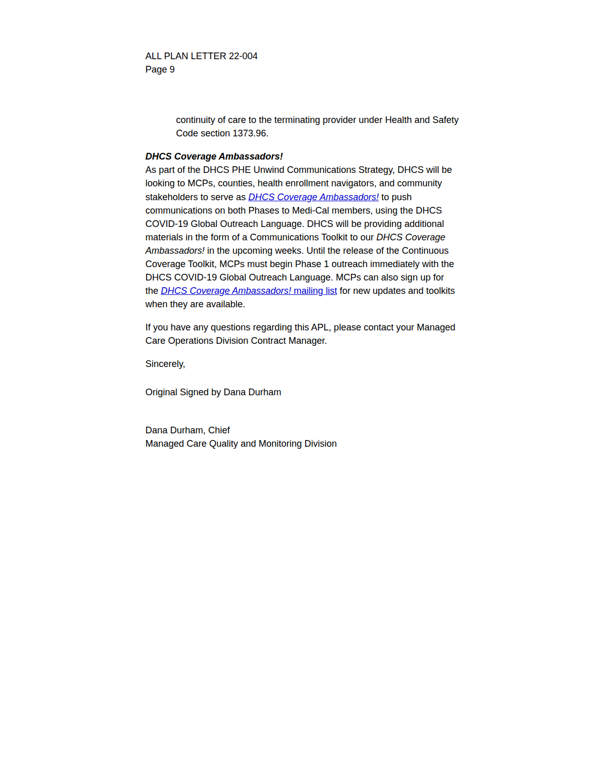ALL PLAN LETTER 22-004
Page 9
continuity of care to the terminating provider under Health and Safety Code section 1373.96.
DHCS Coverage Ambassadors!
As part of the DHCS PHE Unwind Communications Strategy, DHCS will be looking to MCPs, counties, health enrollment navigators, and community stakeholders to serve as DHCS Coverage Ambassadors! to push communications on both Phases to Medi-Cal members, using the DHCS COVID-19 Global Outreach Language. DHCS will be providing additional materials in the form of a Communications Toolkit to our DHCS Coverage Ambassadors! in the upcoming weeks. Until the release of the Continuous Coverage Toolkit, MCPs must begin Phase 1 outreach immediately with the DHCS COVID-19 Global Outreach Language. MCPs can also sign up for the DHCS Coverage Ambassadors! mailing list for new updates and toolkits when they are available.
If you have any questions regarding this APL, please contact your Managed Care Operations Division Contract Manager.
Sincerely,
Original Signed by Dana Durham
Dana Durham, Chief
Managed Care Quality and Monitoring Division